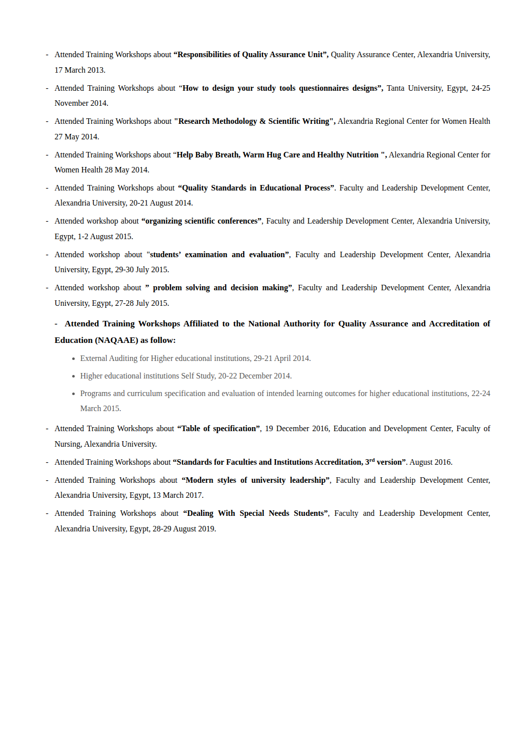Attended Training Workshops about “Responsibilities of Quality Assurance Unit”, Quality Assurance Center, Alexandria University, 17 March 2013.
Attended Training Workshops about “How to design your study tools questionnaires designs”, Tanta University, Egypt, 24-25 November 2014.
Attended Training Workshops about "Research Methodology & Scientific Writing", Alexandria Regional Center for Women Health 27 May 2014.
Attended Training Workshops about “Help Baby Breath, Warm Hug Care and Healthy Nutrition ", Alexandria Regional Center for Women Health 28 May 2014.
Attended Training Workshops about “Quality Standards in Educational Process”. Faculty and Leadership Development Center, Alexandria University, 20-21 August 2014.
Attended workshop about “organizing scientific conferences”, Faculty and Leadership Development Center, Alexandria University, Egypt, 1-2 August 2015.
Attended workshop about "students’ examination and evaluation”, Faculty and Leadership Development Center, Alexandria University, Egypt, 29-30 July 2015.
Attended workshop about ” problem solving and decision making”, Faculty and Leadership Development Center, Alexandria University, Egypt, 27-28 July 2015.
- Attended Training Workshops Affiliated to the National Authority for Quality Assurance and Accreditation of Education (NAQAAE) as follow:
External Auditing for Higher educational institutions, 29-21 April 2014.
Higher educational institutions Self Study, 20-22 December 2014.
Programs and curriculum specification and evaluation of intended learning outcomes for higher educational institutions, 22-24 March 2015.
Attended Training Workshops about “Table of specification”, 19 December 2016, Education and Development Center, Faculty of Nursing, Alexandria University.
Attended Training Workshops about “Standards for Faculties and Institutions Accreditation, 3rd version”. August 2016.
Attended Training Workshops about “Modern styles of university leadership”, Faculty and Leadership Development Center, Alexandria University, Egypt, 13 March 2017.
Attended Training Workshops about “Dealing With Special Needs Students”, Faculty and Leadership Development Center, Alexandria University, Egypt, 28-29 August 2019.